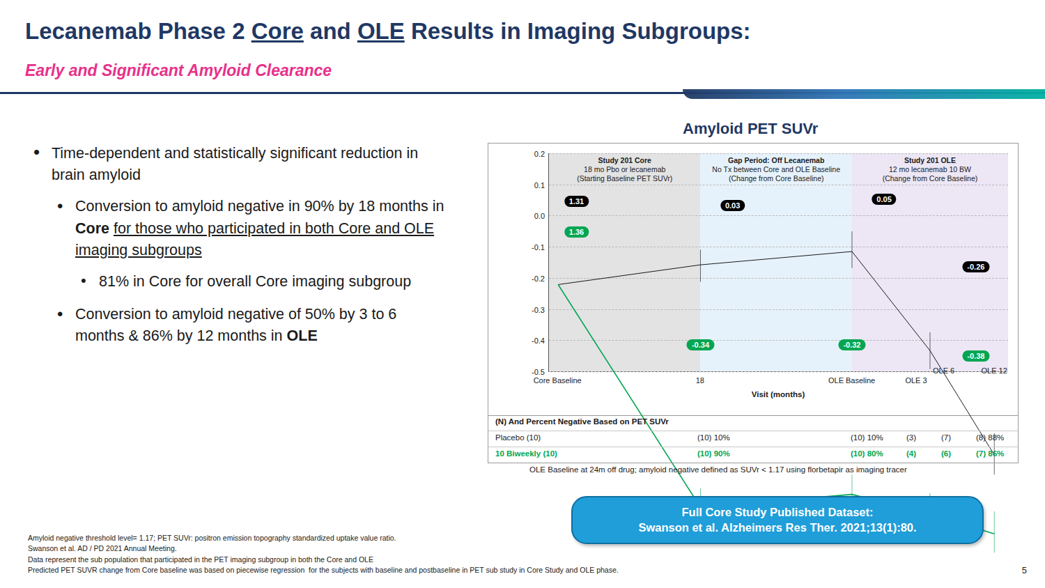Lecanemab Phase 2 Core and OLE Results in Imaging Subgroups:
Early and Significant Amyloid Clearance
Time-dependent and statistically significant reduction in brain amyloid
Conversion to amyloid negative in 90% by 18 months in Core for those who participated in both Core and OLE imaging subgroups
81% in Core for overall Core imaging subgroup
Conversion to amyloid negative of 50% by 3 to 6 months & 86% by 12 months in OLE
Amyloid PET SUVr
Predicted PET SUVR
Change from Core Baseline (+/- SE)
Study 201 Core
18 mo Pbo or lecanemab
(Starting Baseline PET SUVr)
Gap Period: Off Lecanemab
No Tx between Core and OLE Baseline
(Change from Core Baseline)
Study 201 OLE
12 mo lecanemab 10 BW
(Change from Core Baseline)
0.2
0.1
0.0
-0.1
-0.2
-0.3
-0.4
-0.5
1.31
1.36
0.03
0.05
-0.26
-0.34
-0.32
-0.38
Core Baseline 18 OLE Baseline OLE 3 OLE 6 OLE 12
Visit (months)
(N) And Percent Negative Based on PET SUVr
Placebo (10) (10) 10% (10) 10% (3) (7) (8) 88%
10 Biweekly (10) (10) 90% (10) 80% (4) (6) (7) 86%
OLE Baseline at 24m off drug; amyloid negative defined as SUVr < 1.17 using florbetapir as imaging tracer
Full Core Study Published Dataset:
Swanson et al. Alzheimers Res Ther. 2021;13(1):80.
Amyloid negative threshold level= 1.17; PET SUVr: positron emission topography standardized uptake value ratio.
Swanson et al. AD / PD 2021 Annual Meeting.
Data represent the sub population that participated in the PET imaging subgroup in both the Core and OLE
Predicted PET SUVR change from Core baseline was based on piecewise regression for the subjects with baseline and postbaseline in PET sub study in Core Study and OLE phase.
5